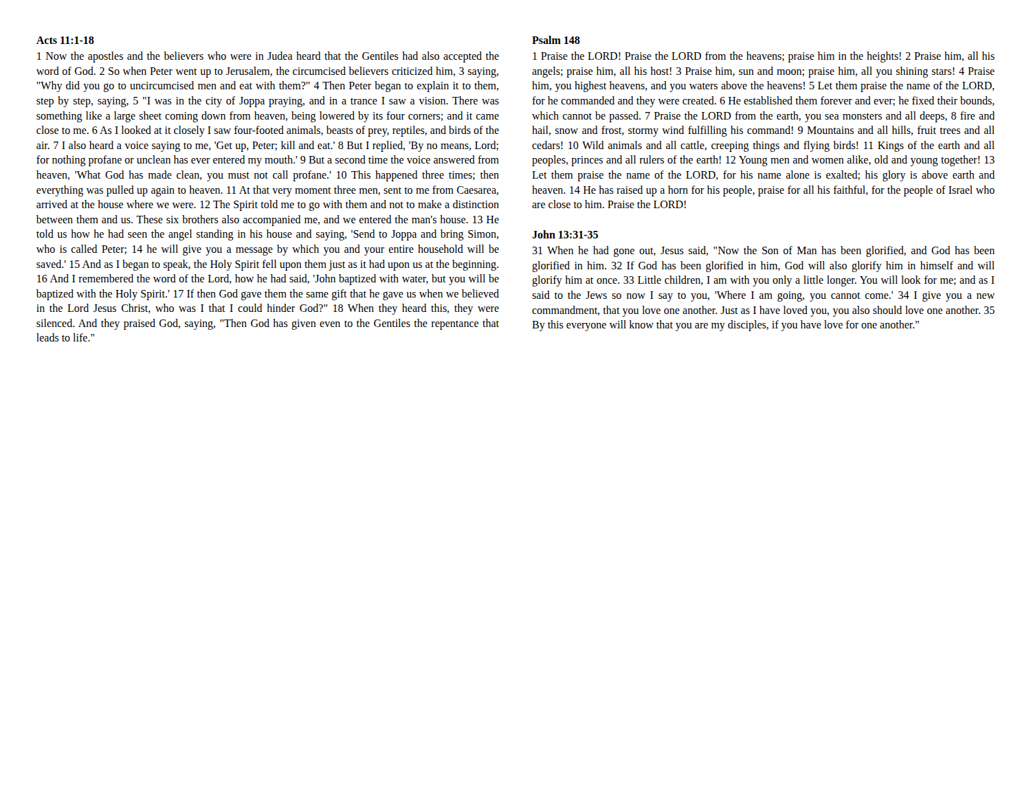Acts 11:1-18
1 Now the apostles and the believers who were in Judea heard that the Gentiles had also accepted the word of God. 2 So when Peter went up to Jerusalem, the circumcised believers criticized him, 3 saying, "Why did you go to uncircumcised men and eat with them?" 4 Then Peter began to explain it to them, step by step, saying, 5 "I was in the city of Joppa praying, and in a trance I saw a vision. There was something like a large sheet coming down from heaven, being lowered by its four corners; and it came close to me. 6 As I looked at it closely I saw four-footed animals, beasts of prey, reptiles, and birds of the air. 7 I also heard a voice saying to me, 'Get up, Peter; kill and eat.' 8 But I replied, 'By no means, Lord; for nothing profane or unclean has ever entered my mouth.' 9 But a second time the voice answered from heaven, 'What God has made clean, you must not call profane.' 10 This happened three times; then everything was pulled up again to heaven. 11 At that very moment three men, sent to me from Caesarea, arrived at the house where we were. 12 The Spirit told me to go with them and not to make a distinction between them and us. These six brothers also accompanied me, and we entered the man's house. 13 He told us how he had seen the angel standing in his house and saying, 'Send to Joppa and bring Simon, who is called Peter; 14 he will give you a message by which you and your entire household will be saved.' 15 And as I began to speak, the Holy Spirit fell upon them just as it had upon us at the beginning. 16 And I remembered the word of the Lord, how he had said, 'John baptized with water, but you will be baptized with the Holy Spirit.' 17 If then God gave them the same gift that he gave us when we believed in the Lord Jesus Christ, who was I that I could hinder God?" 18 When they heard this, they were silenced. And they praised God, saying, "Then God has given even to the Gentiles the repentance that leads to life."
Psalm 148
1 Praise the LORD! Praise the LORD from the heavens; praise him in the heights! 2 Praise him, all his angels; praise him, all his host! 3 Praise him, sun and moon; praise him, all you shining stars! 4 Praise him, you highest heavens, and you waters above the heavens! 5 Let them praise the name of the LORD, for he commanded and they were created. 6 He established them forever and ever; he fixed their bounds, which cannot be passed. 7 Praise the LORD from the earth, you sea monsters and all deeps, 8 fire and hail, snow and frost, stormy wind fulfilling his command! 9 Mountains and all hills, fruit trees and all cedars! 10 Wild animals and all cattle, creeping things and flying birds! 11 Kings of the earth and all peoples, princes and all rulers of the earth! 12 Young men and women alike, old and young together! 13 Let them praise the name of the LORD, for his name alone is exalted; his glory is above earth and heaven. 14 He has raised up a horn for his people, praise for all his faithful, for the people of Israel who are close to him. Praise the LORD!
John 13:31-35
31 When he had gone out, Jesus said, "Now the Son of Man has been glorified, and God has been glorified in him. 32 If God has been glorified in him, God will also glorify him in himself and will glorify him at once. 33 Little children, I am with you only a little longer. You will look for me; and as I said to the Jews so now I say to you, 'Where I am going, you cannot come.' 34 I give you a new commandment, that you love one another. Just as I have loved you, you also should love one another. 35 By this everyone will know that you are my disciples, if you have love for one another."